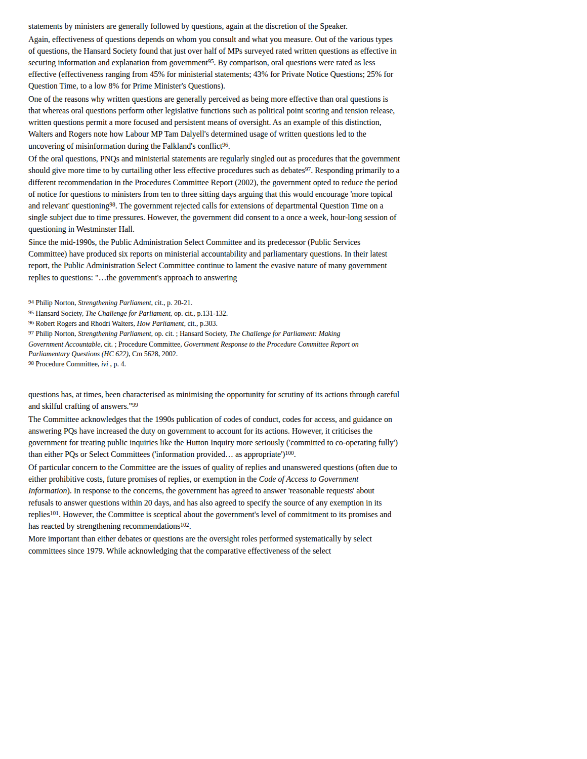statements by ministers are generally followed by questions, again at the discretion of the Speaker.
Again, effectiveness of questions depends on whom you consult and what you measure. Out of the various types of questions, the Hansard Society found that just over half of MPs surveyed rated written questions as effective in securing information and explanation from government95. By comparison, oral questions were rated as less effective (effectiveness ranging from 45% for ministerial statements; 43% for Private Notice Questions; 25% for Question Time, to a low 8% for Prime Minister's Questions).
One of the reasons why written questions are generally perceived as being more effective than oral questions is that whereas oral questions perform other legislative functions such as political point scoring and tension release, written questions permit a more focused and persistent means of oversight. As an example of this distinction, Walters and Rogers note how Labour MP Tam Dalyell's determined usage of written questions led to the uncovering of misinformation during the Falkland's conflict96.
Of the oral questions, PNQs and ministerial statements are regularly singled out as procedures that the government should give more time to by curtailing other less effective procedures such as debates97. Responding primarily to a different recommendation in the Procedures Committee Report (2002), the government opted to reduce the period of notice for questions to ministers from ten to three sitting days arguing that this would encourage 'more topical and relevant' questioning98. The government rejected calls for extensions of departmental Question Time on a single subject due to time pressures. However, the government did consent to a once a week, hour-long session of questioning in Westminster Hall.
Since the mid-1990s, the Public Administration Select Committee and its predecessor (Public Services Committee) have produced six reports on ministerial accountability and parliamentary questions. In their latest report, the Public Administration Select Committee continue to lament the evasive nature of many government replies to questions: "…the government's approach to answering
94 Philip Norton, Strengthening Parliament, cit., p. 20-21.
95 Hansard Society, The Challenge for Parliament, op. cit., p.131-132.
96 Robert Rogers and Rhodri Walters, How Parliament, cit., p.303.
97 Philip Norton, Strengthening Parliament, op. cit. ; Hansard Society, The Challenge for Parliament: Making
Government Accountable, cit. ; Procedure Committee, Government Response to the Procedure Committee Report on Parliamentary Questions (HC 622), Cm 5628, 2002.
98 Procedure Committee, ivi , p. 4.
questions has, at times, been characterised as minimising the opportunity for scrutiny of its actions through careful and skilful crafting of answers."99
The Committee acknowledges that the 1990s publication of codes of conduct, codes for access, and guidance on answering PQs have increased the duty on government to account for its actions. However, it criticises the government for treating public inquiries like the Hutton Inquiry more seriously ('committed to co-operating fully') than either PQs or Select Committees ('information provided… as appropriate')100.
Of particular concern to the Committee are the issues of quality of replies and unanswered questions (often due to either prohibitive costs, future promises of replies, or exemption in the Code of Access to Government Information). In response to the concerns, the government has agreed to answer 'reasonable requests' about refusals to answer questions within 20 days, and has also agreed to specify the source of any exemption in its replies101. However, the Committee is sceptical about the government's level of commitment to its promises and has reacted by strengthening recommendations102.
More important than either debates or questions are the oversight roles performed systematically by select committees since 1979. While acknowledging that the comparative effectiveness of the select